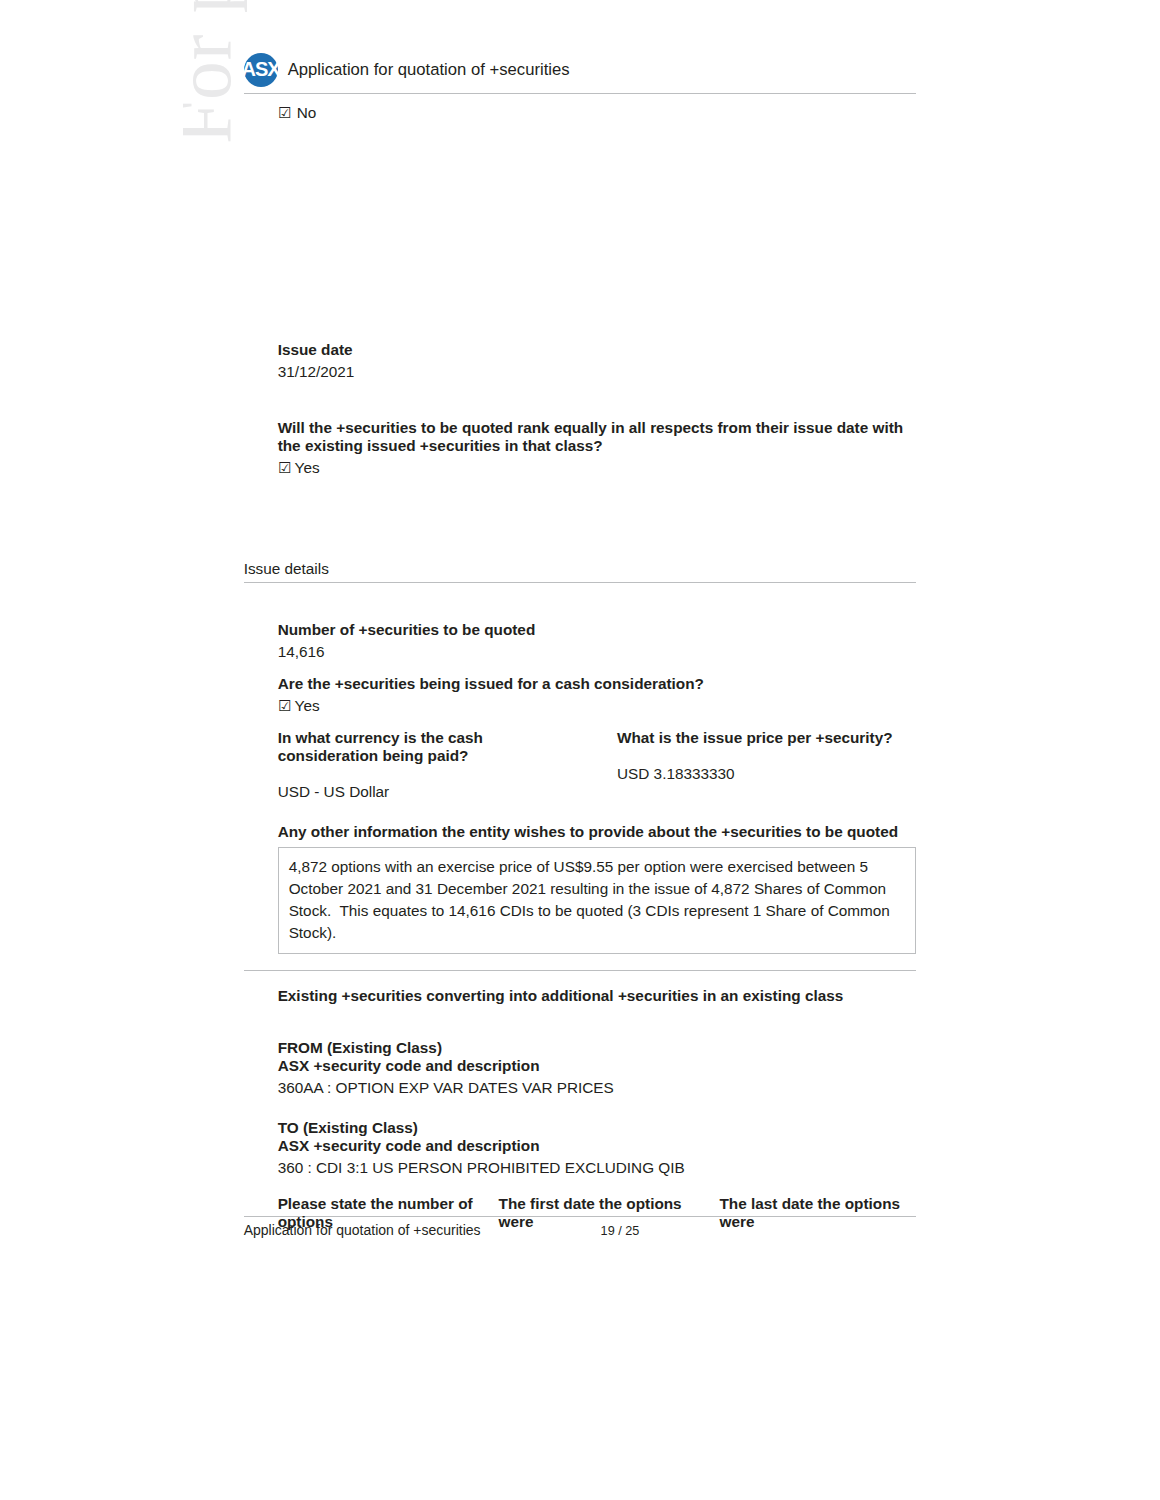For personal use only
ASX
Application for quotation of +securities
☑No
Issue date
31/12/2021
Will the +securities to be quoted rank equally in all respects from their issue date with the existing issued +securities in that class?
☑ Yes
Issue details
Number of +securities to be quoted
14,616
Are the +securities being issued for a cash consideration?
☑ Yes
In what currency is the cash consideration being paid?
USD - US Dollar
What is the issue price per +security?
USD 3.18333330
Any other information the entity wishes to provide about the +securities to be quoted
4,872 options with an exercise price of US$9.55 per option were exercised between 5 October 2021 and 31 December 2021 resulting in the issue of 4,872 Shares of Common Stock. This equates to 14,616 CDIs to be quoted (3 CDIs represent 1 Share of Common Stock).
Existing +securities converting into additional +securities in an existing class
FROM (Existing Class)
ASX +security code and description
360AA : OPTION EXP VAR DATES VAR PRICES
TO (Existing Class)
ASX +security code and description
360 : CDI 3:1 US PERSON PROHIBITED EXCLUDING QIB
Please state the number of options
The first date the options were
The last date the options were
Application for quotation of +securities
19 / 25